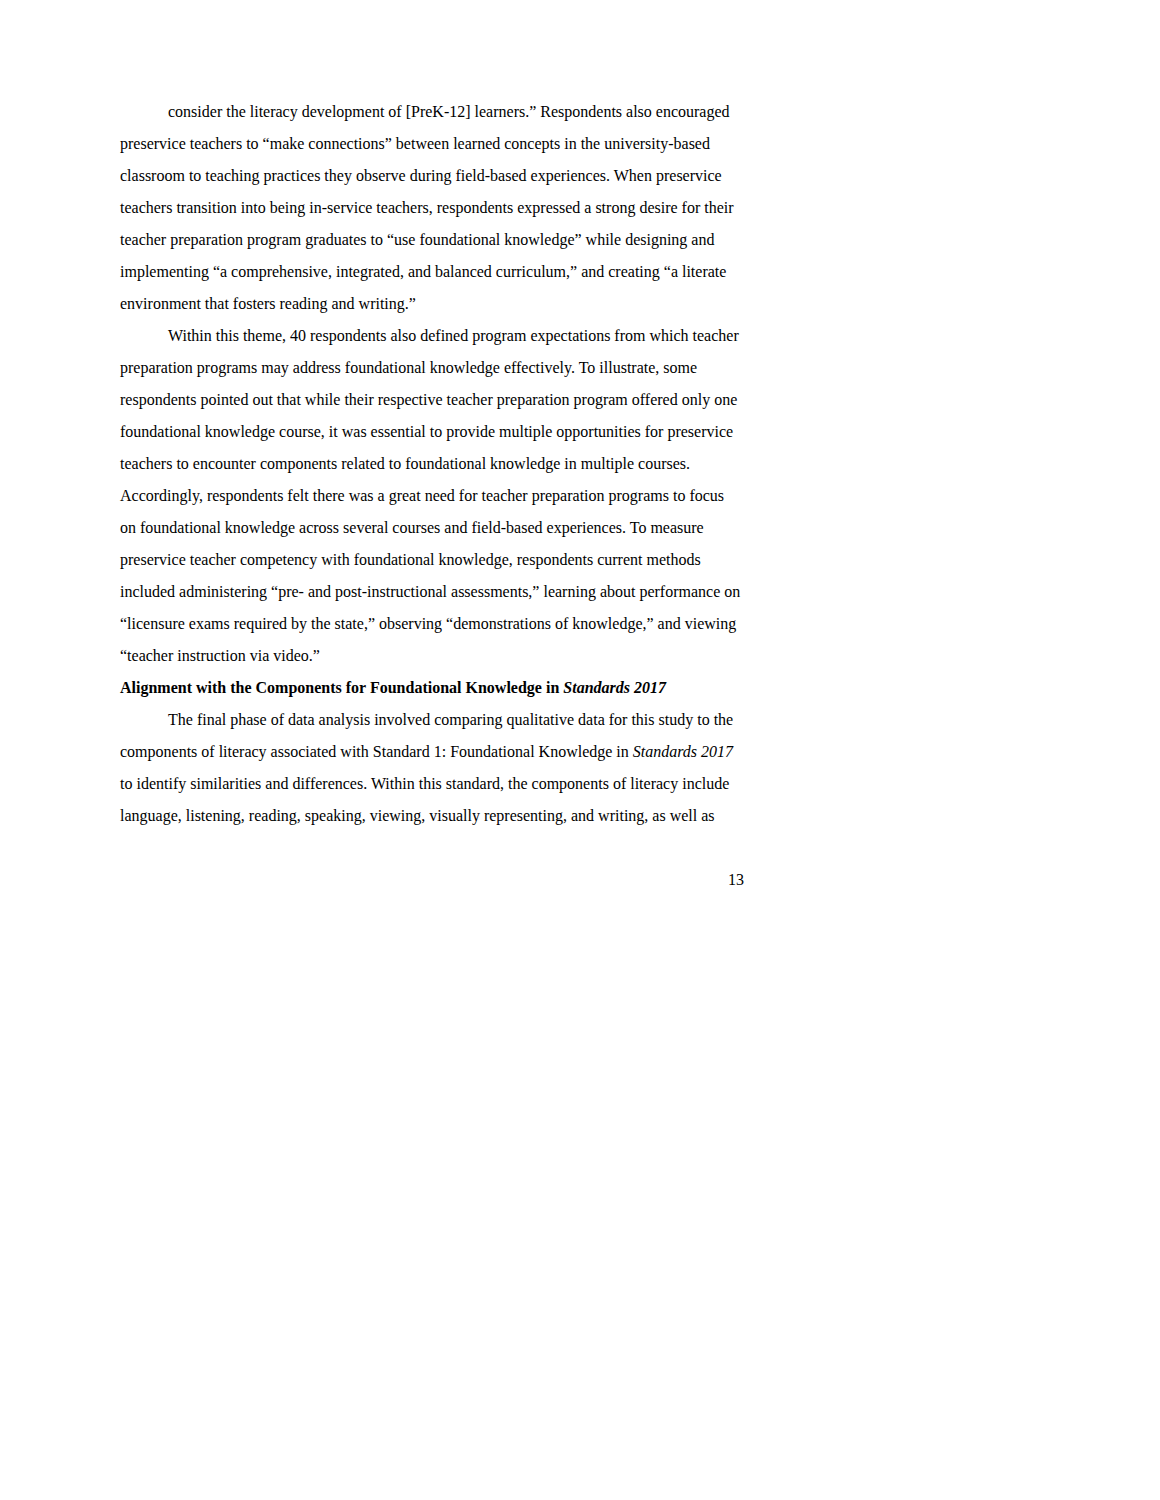consider the literacy development of [PreK-12] learners.” Respondents also encouraged preservice teachers to “make connections” between learned concepts in the university-based classroom to teaching practices they observe during field-based experiences. When preservice teachers transition into being in-service teachers, respondents expressed a strong desire for their teacher preparation program graduates to “use foundational knowledge” while designing and implementing “a comprehensive, integrated, and balanced curriculum,” and creating “a literate environment that fosters reading and writing.”
Within this theme, 40 respondents also defined program expectations from which teacher preparation programs may address foundational knowledge effectively. To illustrate, some respondents pointed out that while their respective teacher preparation program offered only one foundational knowledge course, it was essential to provide multiple opportunities for preservice teachers to encounter components related to foundational knowledge in multiple courses. Accordingly, respondents felt there was a great need for teacher preparation programs to focus on foundational knowledge across several courses and field-based experiences. To measure preservice teacher competency with foundational knowledge, respondents current methods included administering “pre- and post-instructional assessments,” learning about performance on “licensure exams required by the state,” observing “demonstrations of knowledge,” and viewing “teacher instruction via video.”
Alignment with the Components for Foundational Knowledge in Standards 2017
The final phase of data analysis involved comparing qualitative data for this study to the components of literacy associated with Standard 1: Foundational Knowledge in Standards 2017 to identify similarities and differences. Within this standard, the components of literacy include language, listening, reading, speaking, viewing, visually representing, and writing, as well as
13